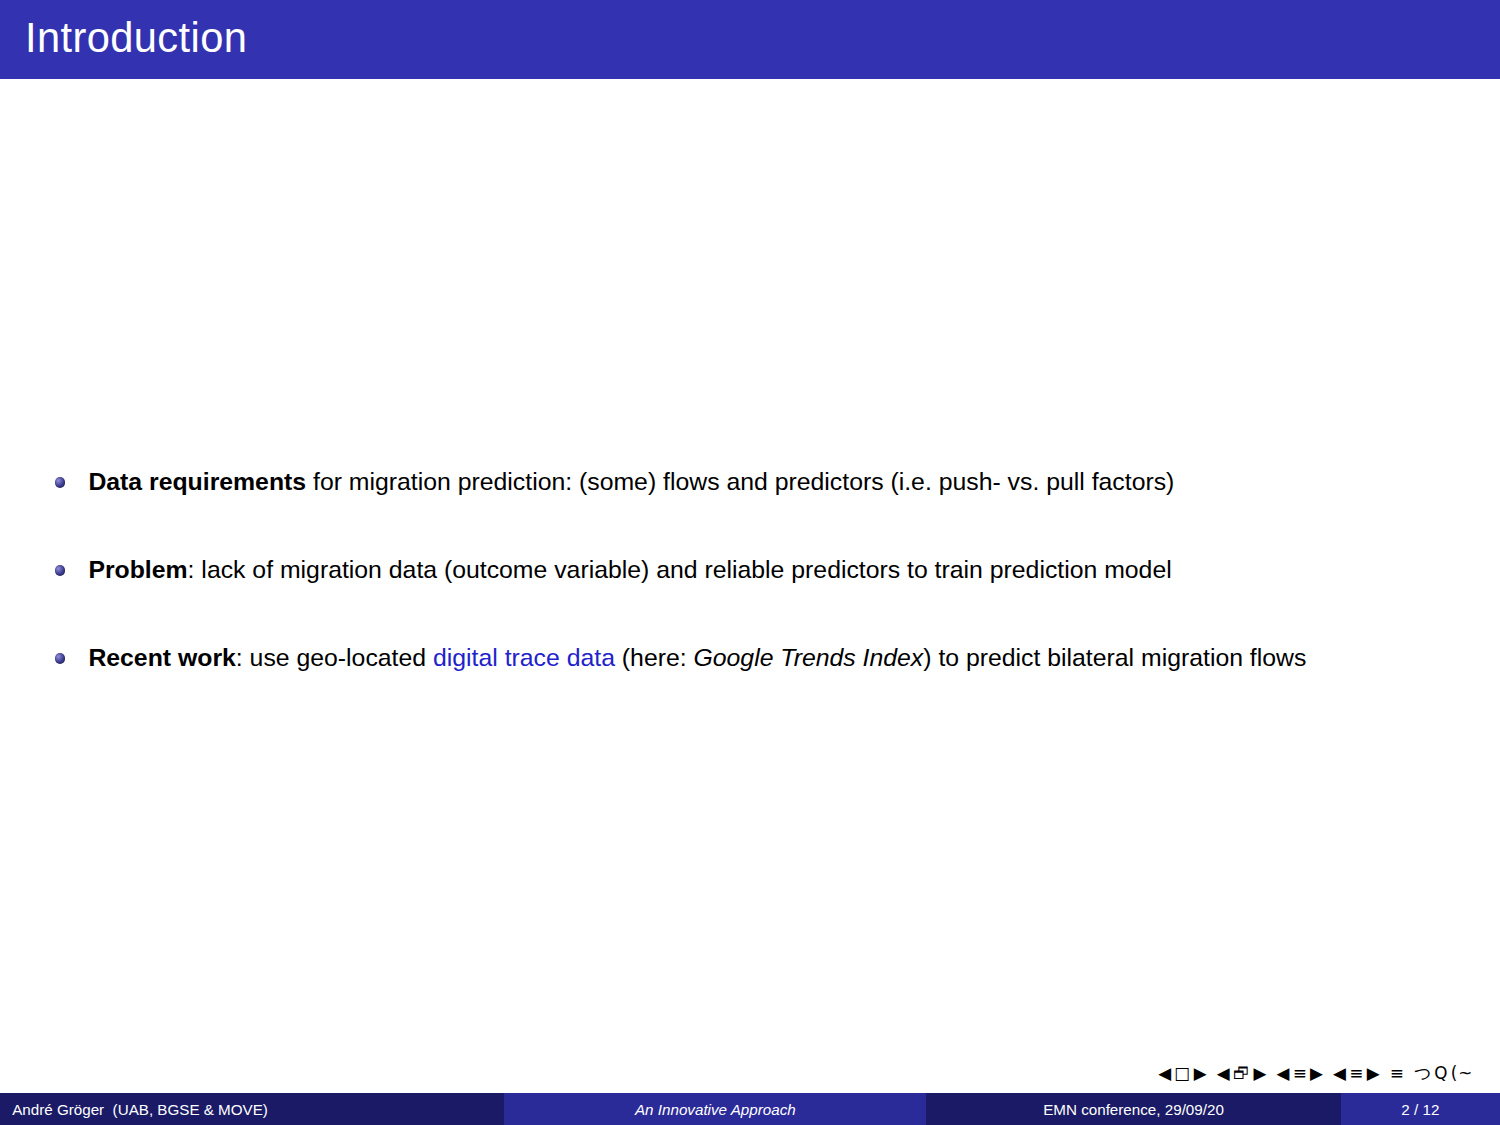Introduction
Data requirements for migration prediction: (some) flows and predictors (i.e. push- vs. pull factors)
Problem: lack of migration data (outcome variable) and reliable predictors to train prediction model
Recent work: use geo-located digital trace data (here: Google Trends Index) to predict bilateral migration flows
◀□▶ ◀🗗▶ ◀≡▶ ◀≡▶ ≡ つQ(~
André Gröger (UAB, BGSE & MOVE)
An Innovative Approach
EMN conference, 29/09/20
2 / 12